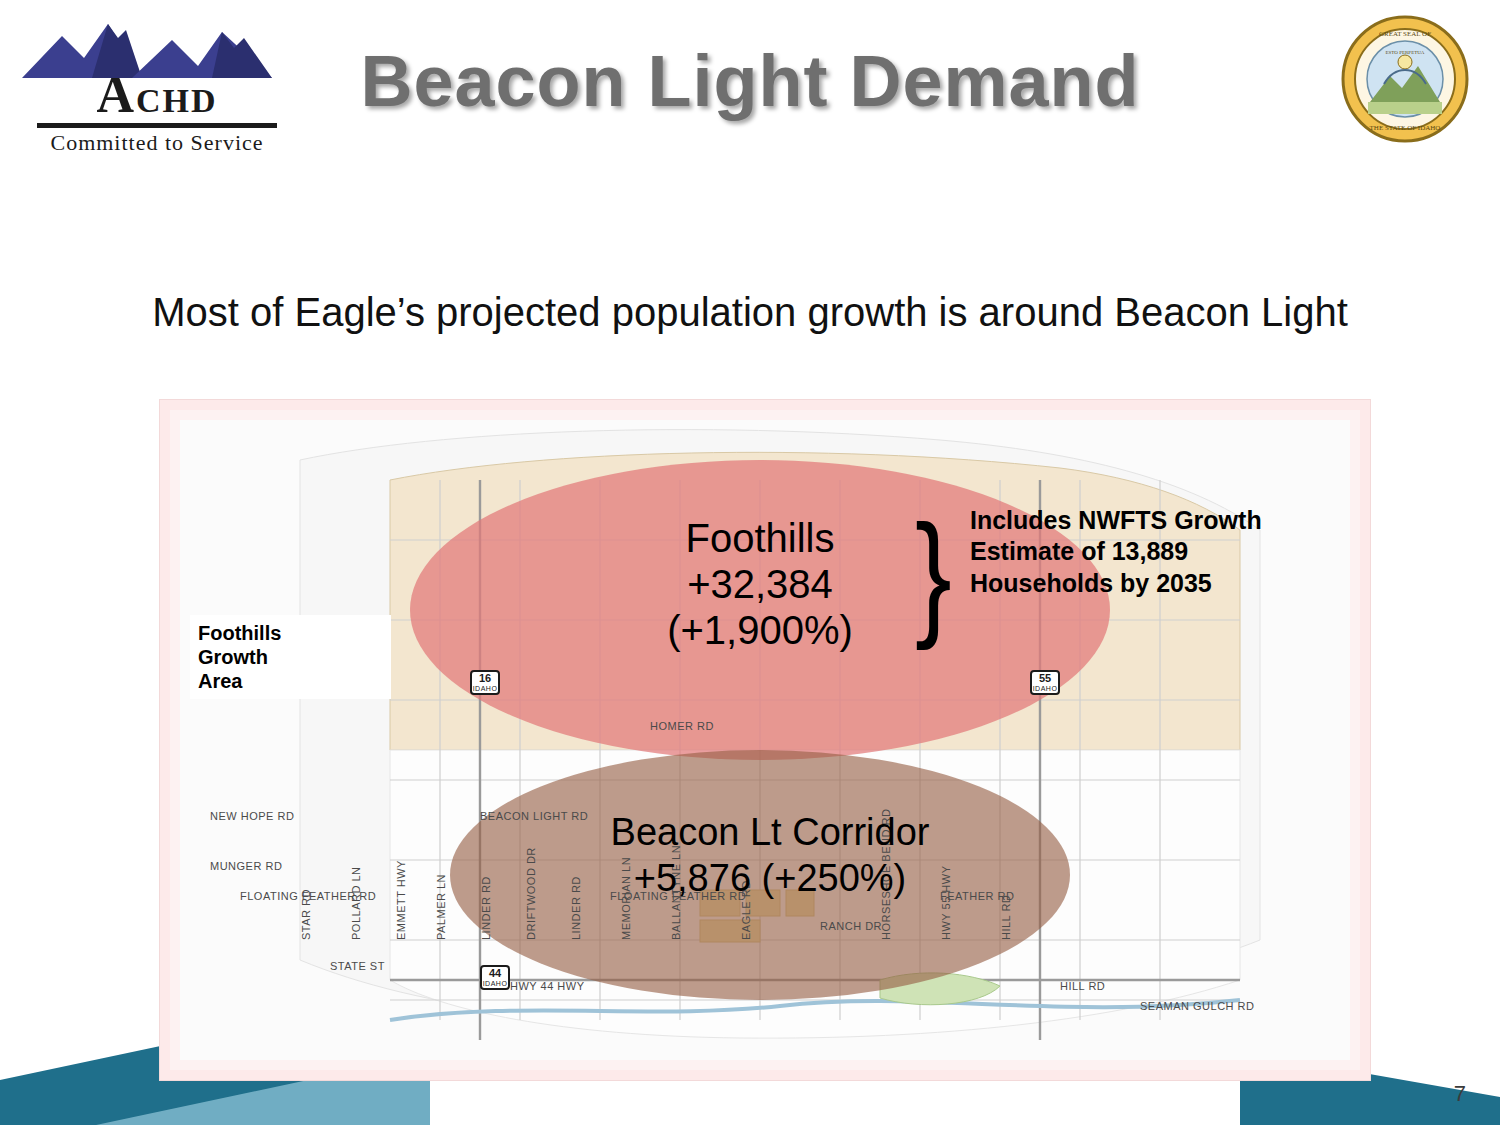ACHD
Committed to Service
GREAT SEAL OF THE STATE OF IDAHO ESTO PERPETUA
Beacon Light Demand
Most of Eagle’s projected population growth is around Beacon Light
Foothills
+32,384
(+1,900%)
}
Includes NWFTS Growth Estimate of 13,889 Households by 2035
Beacon Lt Corridor
+5,876 (+250%)
Foothills
Growth
Area
CHAPARRAL RD
HOMER RD
BEACON LIGHT RD
NEW HOPE RD
MUNGER RD
FLOATING FEATHER RD
FLOATING FEATHER RD
FEATHER RD
RANCH DR
STATE ST
HWY 44 HWY
HILL RD
SEAMAN GULCH RD
STAR RD
POLLARD LN
EMMETT HWY
PALMER LN
LINDER RD
DRIFTWOOD DR
LINDER RD
MEMORIAN LN
BALLANTYNE LN
EAGLE RD
HORSESHOE BEND RD
HWY 55 HWY
HILL RD
16IDAHO
55IDAHO
44IDAHO
7